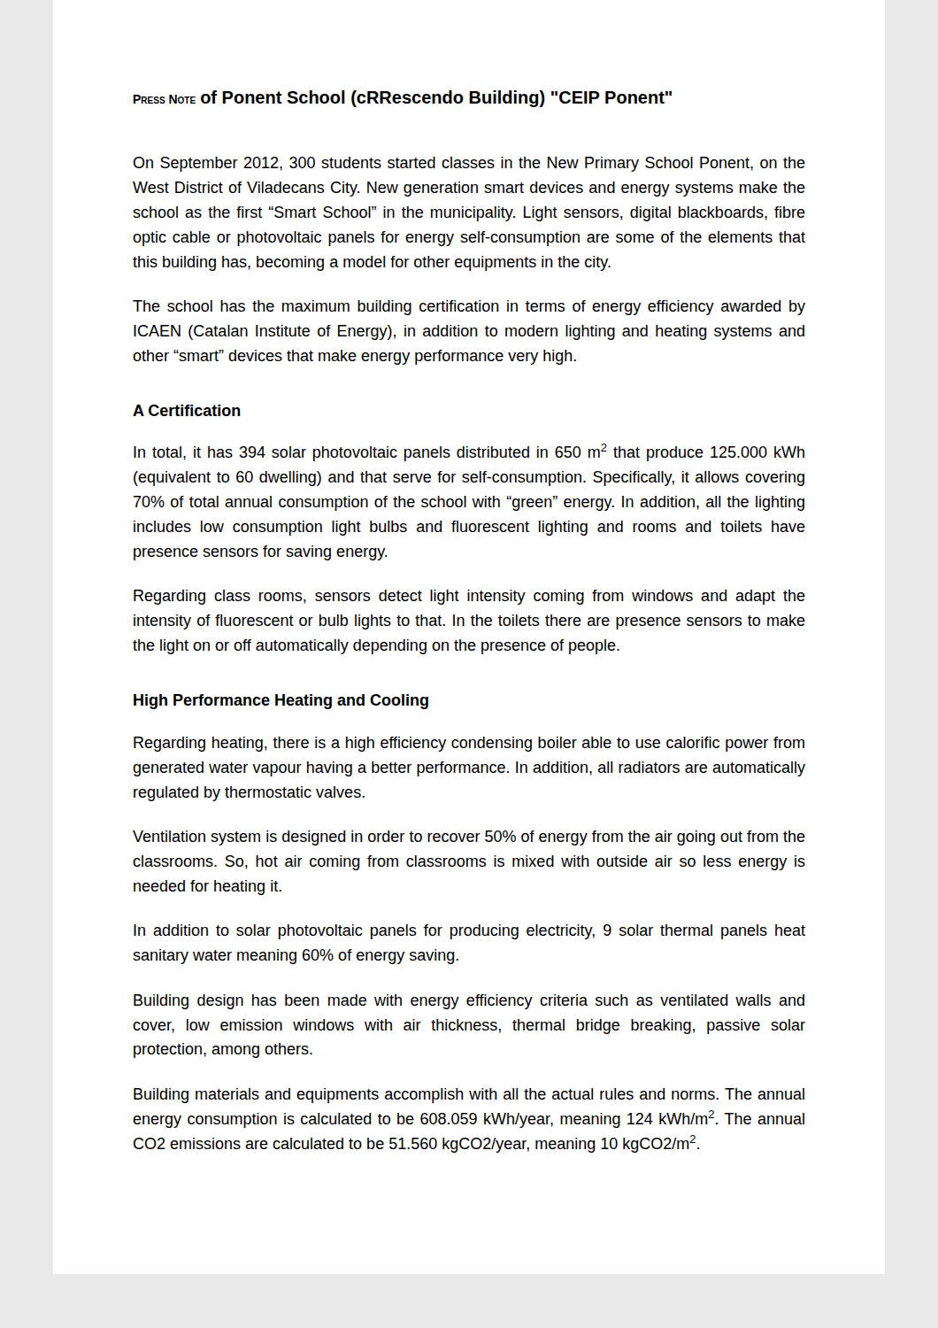Press Note of Ponent School (cRRescendo Building) "CEIP Ponent"
On September 2012, 300 students started classes in the New Primary School Ponent, on the West District of Viladecans City. New generation smart devices and energy systems make the school as the first “Smart School” in the municipality. Light sensors, digital blackboards, fibre optic cable or photovoltaic panels for energy self-consumption are some of the elements that this building has, becoming a model for other equipments in the city.
The school has the maximum building certification in terms of energy efficiency awarded by ICAEN (Catalan Institute of Energy), in addition to modern lighting and heating systems and other “smart” devices that make energy performance very high.
A Certification
In total, it has 394 solar photovoltaic panels distributed in 650 m2 that produce 125.000 kWh (equivalent to 60 dwelling) and that serve for self-consumption. Specifically, it allows covering 70% of total annual consumption of the school with “green” energy. In addition, all the lighting includes low consumption light bulbs and fluorescent lighting and rooms and toilets have presence sensors for saving energy.
Regarding class rooms, sensors detect light intensity coming from windows and adapt the intensity of fluorescent or bulb lights to that. In the toilets there are presence sensors to make the light on or off automatically depending on the presence of people.
High Performance Heating and Cooling
Regarding heating, there is a high efficiency condensing boiler able to use calorific power from generated water vapour having a better performance. In addition, all radiators are automatically regulated by thermostatic valves.
Ventilation system is designed in order to recover 50% of energy from the air going out from the classrooms. So, hot air coming from classrooms is mixed with outside air so less energy is needed for heating it.
In addition to solar photovoltaic panels for producing electricity, 9 solar thermal panels heat sanitary water meaning 60% of energy saving.
Building design has been made with energy efficiency criteria such as ventilated walls and cover, low emission windows with air thickness, thermal bridge breaking, passive solar protection, among others.
Building materials and equipments accomplish with all the actual rules and norms. The annual energy consumption is calculated to be 608.059 kWh/year, meaning 124 kWh/m2. The annual CO2 emissions are calculated to be 51.560 kgCO2/year, meaning 10 kgCO2/m2.